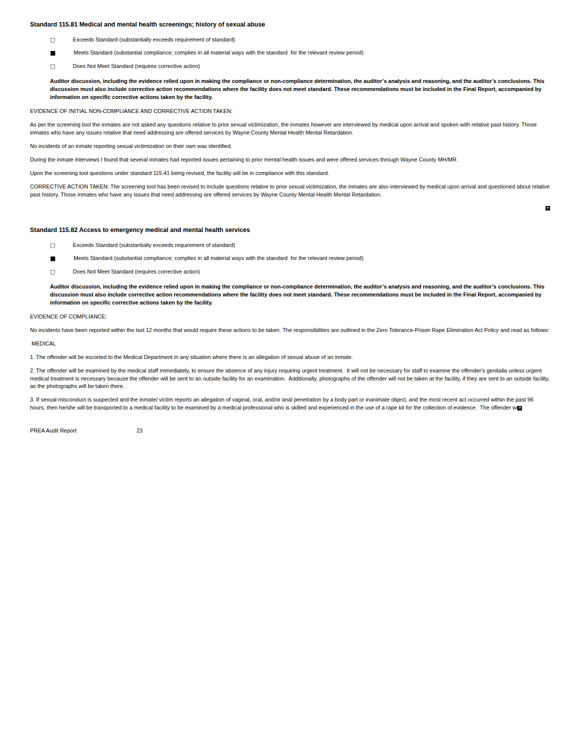Standard 115.81 Medical and mental health screenings; history of sexual abuse
□ Exceeds Standard (substantially exceeds requirement of standard)
■ Meets Standard (substantial compliance; complies in all material ways with the standard for the relevant review period)
□ Does Not Meet Standard (requires corrective action)
Auditor discussion, including the evidence relied upon in making the compliance or non-compliance determination, the auditor’s analysis and reasoning, and the auditor’s conclusions. This discussion must also include corrective action recommendations where the facility does not meet standard. These recommendations must be included in the Final Report, accompanied by information on specific corrective actions taken by the facility.
EVIDENCE OF INITIAL NON-COMPLIANCE AND CORRECTIVE ACTION TAKEN:
As per the screening tool the inmates are not asked any questions relative to prior sexual victimization, the inmates however are interviewed by medical upon arrival and spoken with relative past history. Those inmates who have any issues relative that need addressing are offered services by Wayne County Mental Health Mental Retardation.
No incidents of an inmate reporting sexual victimization on their own was identified.
During the inmate interviews I found that several inmates had reported issues pertaining to prior mental health issues and were offered services through Wayne County MH/MR.
Upon the screening tool questions under standard 115.41 being revised, the facility will be in compliance with this standard.
CORRECTIVE ACTION TAKEN: The screening tool has been revised to include questions relative to prior sexual victimization, the inmates are also interviewed by medical upon arrival and questioned about relative past history. Those inmates who have any issues that need addressing are offered services by Wayne County Mental Health Mental Retardation.
+
Standard 115.82 Access to emergency medical and mental health services
□ Exceeds Standard (substantially exceeds requirement of standard)
■ Meets Standard (substantial compliance; complies in all material ways with the standard for the relevant review period)
□ Does Not Meet Standard (requires corrective action)
Auditor discussion, including the evidence relied upon in making the compliance or non-compliance determination, the auditor’s analysis and reasoning, and the auditor’s conclusions. This discussion must also include corrective action recommendations where the facility does not meet standard. These recommendations must be included in the Final Report, accompanied by information on specific corrective actions taken by the facility.
EVIDENCE OF COMPLIANCE:
No incidents have been reported within the last 12 months that would require these actions to be taken. The responsibilities are outlined in the Zero Tolerance-Prison Rape Elimination Act Policy and read as follows:
MEDICAL
1. The offender will be escorted to the Medical Department in any situation where there is an allegation of sexual abuse of an inmate.
2. The offender will be examined by the medical staff immediately, to ensure the absence of any injury requiring urgent treatment. It will not be necessary for staff to examine the offender's genitalia unless urgent medical treatment is necessary because the offender will be sent to an outside facility for an examination. Additionally, photographs of the offender will not be taken at the facility, if they are sent to an outside facility, as the photographs will be taken there.
3. If sexual misconduct is suspected and the inmate/ victim reports an allegation of vaginal, oral, and/or anal penetration by a body part or inanimate object, and the most recent act occurred within the past 96 hours, then he/she will be transported to a medical facility to be examined by a medical professional who is skilled and experienced in the use of a rape kit for the collection of evidence. The offender wi+
PREA Audit Report 23